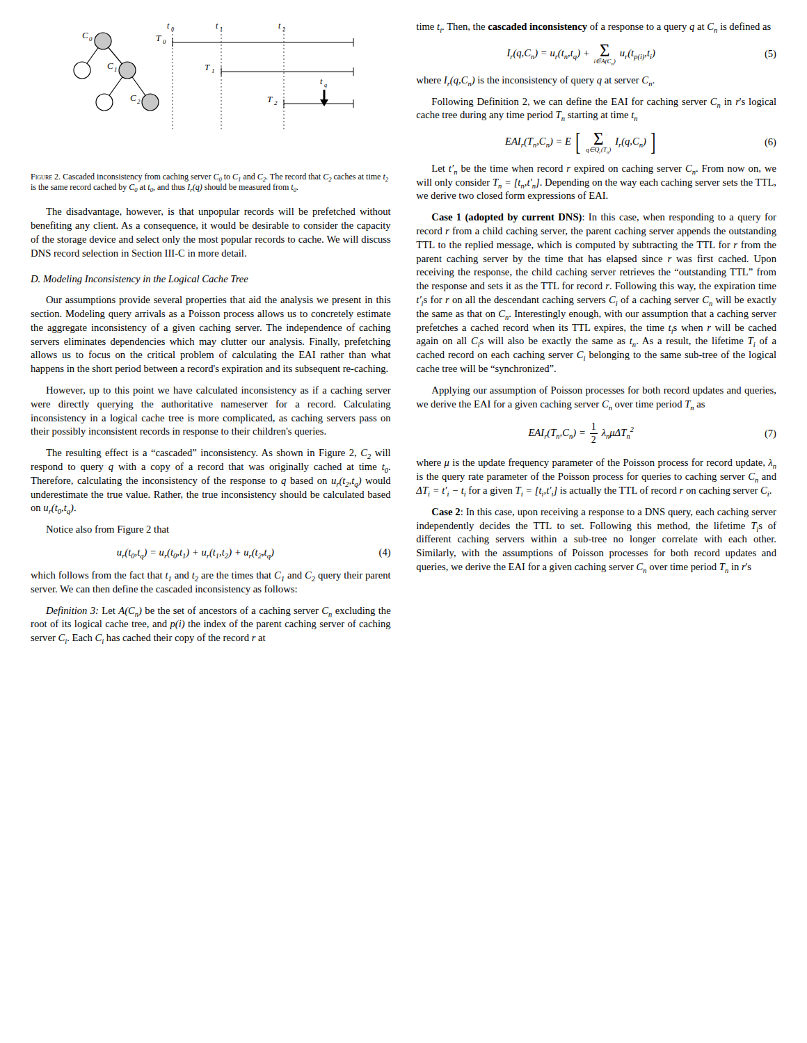C 0 C 1 C 2 t 0 t 1 t 2 T 0 T 1 T 2 t q
Figure 2. Cascaded inconsistency from caching server C0 to C1 and C2. The record that C2 caches at time t2 is the same record cached by C0 at t0, and thus Ir(q) should be measured from t0.
The disadvantage, however, is that unpopular records will be prefetched without benefiting any client. As a consequence, it would be desirable to consider the capacity of the storage device and select only the most popular records to cache. We will discuss DNS record selection in Section III-C in more detail.
D. Modeling Inconsistency in the Logical Cache Tree
Our assumptions provide several properties that aid the analysis we present in this section. Modeling query arrivals as a Poisson process allows us to concretely estimate the aggregate inconsistency of a given caching server. The independence of caching servers eliminates dependencies which may clutter our analysis. Finally, prefetching allows us to focus on the critical problem of calculating the EAI rather than what happens in the short period between a record's expiration and its subsequent re-caching.
However, up to this point we have calculated inconsistency as if a caching server were directly querying the authoritative nameserver for a record. Calculating inconsistency in a logical cache tree is more complicated, as caching servers pass on their possibly inconsistent records in response to their children's queries.
The resulting effect is a “cascaded” inconsistency. As shown in Figure 2, C2 will respond to query q with a copy of a record that was originally cached at time t0. Therefore, calculating the inconsistency of the response to q based on ur(t2,tq) would underestimate the true value. Rather, the true inconsistency should be calculated based on ur(t0,tq).
Notice also from Figure 2 that
ur(t0,tq) = ur(t0,t1) + ur(t1,t2) + ur(t2,tq)
(4)
which follows from the fact that t1 and t2 are the times that C1 and C2 query their parent server. We can then define the cascaded inconsistency as follows:
Definition 3: Let A(Cn) be the set of ancestors of a caching server Cn excluding the root of its logical cache tree, and p(i) the index of the parent caching server of caching server Ci. Each Ci has cached their copy of the record r at
time ti. Then, the cascaded inconsistency of a response to a query q at Cn is defined as
Ir(q,Cn) = ur(tn,tq) + Σi∈A(Cn) ur(tp(i),ti)
(5)
where Ir(q,Cn) is the inconsistency of query q at server Cn.
Following Definition 2, we can define the EAI for caching server Cn in r's logical cache tree during any time period Tn starting at time tn
EAIr(Tn,Cn) = E [ Σq∈Qr(Tn) Ir(q,Cn) ]
(6)
Let t′n be the time when record r expired on caching server Cn. From now on, we will only consider Tn = [tn,t′n]. Depending on the way each caching server sets the TTL, we derive two closed form expressions of EAI.
Case 1 (adopted by current DNS): In this case, when responding to a query for record r from a child caching server, the parent caching server appends the outstanding TTL to the replied message, which is computed by subtracting the TTL for r from the parent caching server by the time that has elapsed since r was first cached. Upon receiving the response, the child caching server retrieves the “outstanding TTL” from the response and sets it as the TTL for record r. Following this way, the expiration time t′is for r on all the descendant caching servers Ci of a caching server Cn will be exactly the same as that on Cn. Interestingly enough, with our assumption that a caching server prefetches a cached record when its TTL expires, the time tis when r will be cached again on all Cis will also be exactly the same as tn. As a result, the lifetime Ti of a cached record on each caching server Ci belonging to the same sub-tree of the logical cache tree will be “synchronized”.
Applying our assumption of Poisson processes for both record updates and queries, we derive the EAI for a given caching server Cn over time period Tn as
EAIr(Tn,Cn) = 12 λnμΔTn2
(7)
where μ is the update frequency parameter of the Poisson process for record update, λn is the query rate parameter of the Poisson process for queries to caching server Cn and ΔTi = t′i − ti for a given Ti = [ti,t′i] is actually the TTL of record r on caching server Ci.
Case 2: In this case, upon receiving a response to a DNS query, each caching server independently decides the TTL to set. Following this method, the lifetime Tis of different caching servers within a sub-tree no longer correlate with each other. Similarly, with the assumptions of Poisson processes for both record updates and queries, we derive the EAI for a given caching server Cn over time period Tn in r's